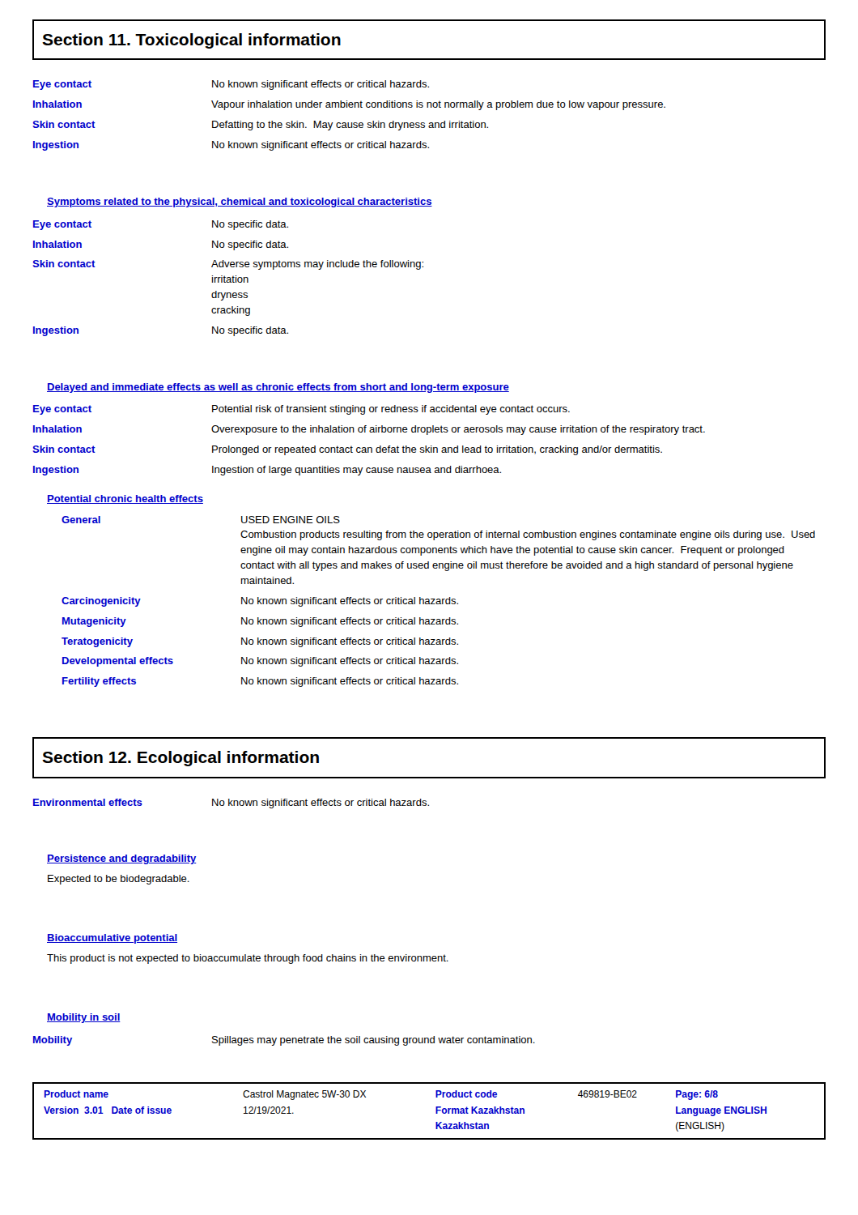Section 11. Toxicological information
| Eye contact | No known significant effects or critical hazards. |
| Inhalation | Vapour inhalation under ambient conditions is not normally a problem due to low vapour pressure. |
| Skin contact | Defatting to the skin. May cause skin dryness and irritation. |
| Ingestion | No known significant effects or critical hazards. |
Symptoms related to the physical, chemical and toxicological characteristics
| Eye contact | No specific data. |
| Inhalation | No specific data. |
| Skin contact | Adverse symptoms may include the following: irritation dryness cracking |
| Ingestion | No specific data. |
Delayed and immediate effects as well as chronic effects from short and long-term exposure
| Eye contact | Potential risk of transient stinging or redness if accidental eye contact occurs. |
| Inhalation | Overexposure to the inhalation of airborne droplets or aerosols may cause irritation of the respiratory tract. |
| Skin contact | Prolonged or repeated contact can defat the skin and lead to irritation, cracking and/or dermatitis. |
| Ingestion | Ingestion of large quantities may cause nausea and diarrhoea. |
Potential chronic health effects
| General | USED ENGINE OILS Combustion products resulting from the operation of internal combustion engines contaminate engine oils during use. Used engine oil may contain hazardous components which have the potential to cause skin cancer. Frequent or prolonged contact with all types and makes of used engine oil must therefore be avoided and a high standard of personal hygiene maintained. |
| Carcinogenicity | No known significant effects or critical hazards. |
| Mutagenicity | No known significant effects or critical hazards. |
| Teratogenicity | No known significant effects or critical hazards. |
| Developmental effects | No known significant effects or critical hazards. |
| Fertility effects | No known significant effects or critical hazards. |
Section 12. Ecological information
| Environmental effects | No known significant effects or critical hazards. |
Persistence and degradability
Expected to be biodegradable.
Bioaccumulative potential
This product is not expected to bioaccumulate through food chains in the environment.
Mobility in soil
| Mobility | Spillages may penetrate the soil causing ground water contamination. |
| Product name | Castrol Magnatec 5W-30 DX | Product code | 469819-BE02 | Page: 6/8 |
| Version 3.01 Date of issue | 12/19/2021. | Format Kazakhstan | | Language ENGLISH |
| | | Kazakhstan | | (ENGLISH) |